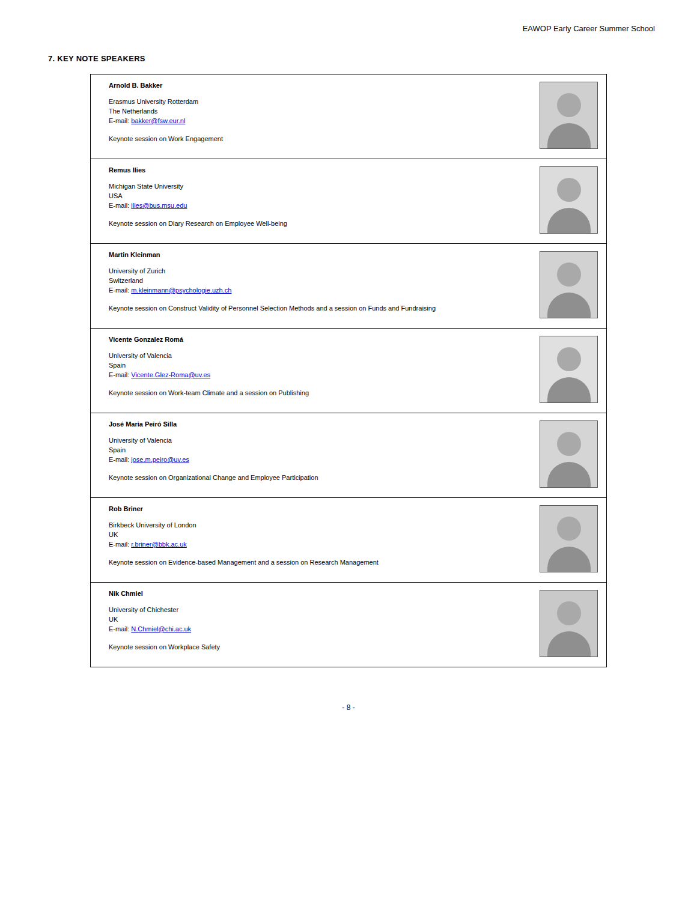EAWOP Early Career Summer School
7. KEY NOTE SPEAKERS
| Arnold B. Bakker Erasmus University Rotterdam The Netherlands E-mail: bakker@fsw.eur.nl Keynote session on Work Engagement | |
| Remus Ilies Michigan State University USA E-mail: ilies@bus.msu.edu Keynote session on Diary Research on Employee Well-being | |
| Martin Kleinman University of Zurich Switzerland E-mail: m.kleinmann@psychologie.uzh.ch Keynote session on Construct Validity of Personnel Selection Methods and a session on Funds and Fundraising | |
| Vicente Gonzalez Romá University of Valencia Spain E-mail: Vicente.Glez-Roma@uv.es Keynote session on Work-team Climate and a session on Publishing | |
| José Maria Peiró Silla University of Valencia Spain E-mail: jose.m.peiro@uv.es Keynote session on Organizational Change and Employee Participation | |
| Rob Briner Birkbeck University of London UK E-mail: r.briner@bbk.ac.uk Keynote session on Evidence-based Management and a session on Research Management | |
| Nik Chmiel University of Chichester UK E-mail: N.Chmiel@chi.ac.uk Keynote session on Workplace Safety | |
- 8 -